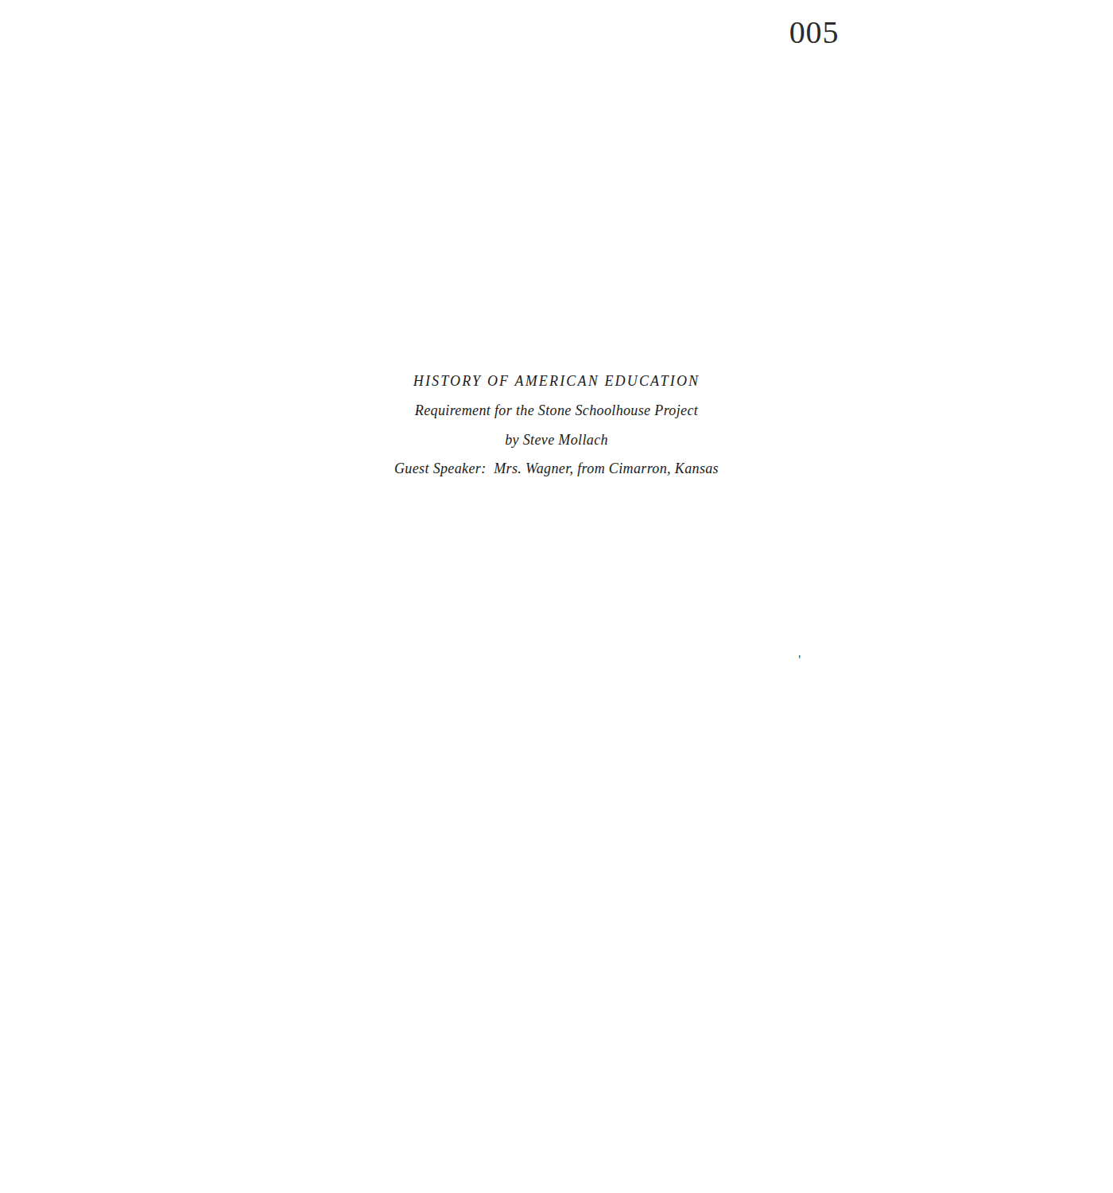005
HISTORY OF AMERICAN EDUCATION
Requirement for the Stone Schoolhouse Project
by Steve Mollach
Guest Speaker: Mrs. Wagner, from Cimarron, Kansas
'